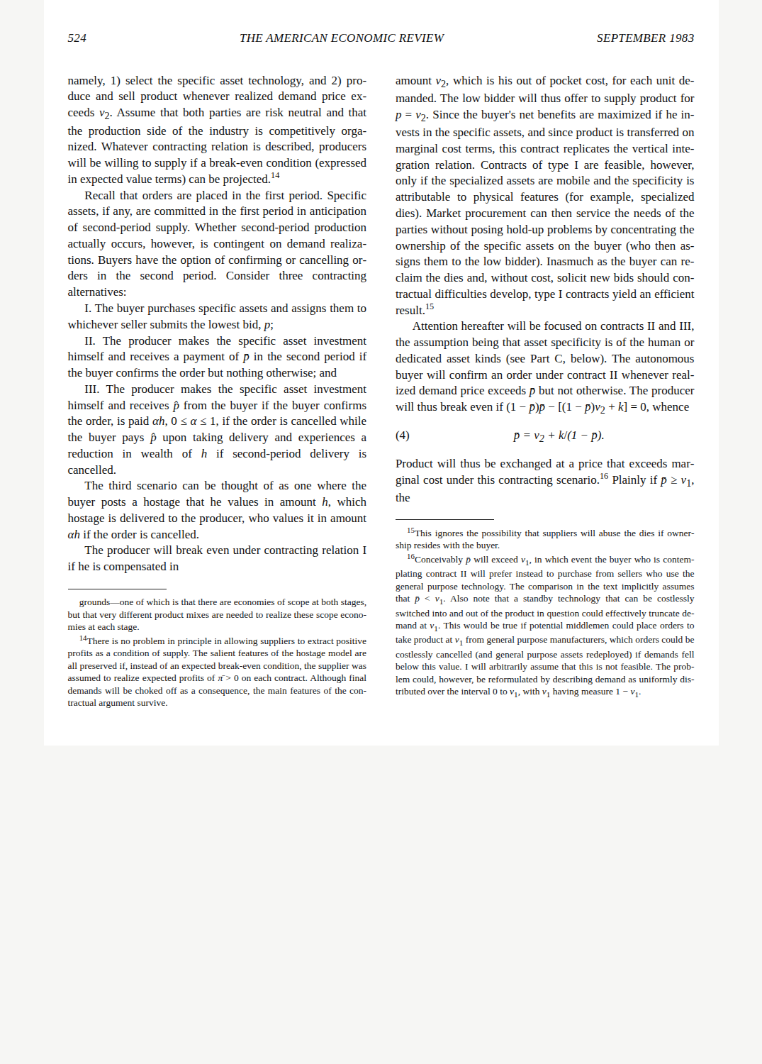524 THE AMERICAN ECONOMIC REVIEW SEPTEMBER 1983
namely, 1) select the specific asset technology, and 2) produce and sell product whenever realized demand price exceeds v2. Assume that both parties are risk neutral and that the production side of the industry is competitively organized. Whatever contracting relation is described, producers will be willing to supply if a break-even condition (expressed in expected value terms) can be projected.14
Recall that orders are placed in the first period. Specific assets, if any, are committed in the first period in anticipation of second-period supply. Whether second-period production actually occurs, however, is contingent on demand realizations. Buyers have the option of confirming or cancelling orders in the second period. Consider three contracting alternatives:
I. The buyer purchases specific assets and assigns them to whichever seller submits the lowest bid, p;
II. The producer makes the specific asset investment himself and receives a payment of p̄ in the second period if the buyer confirms the order but nothing otherwise; and
III. The producer makes the specific asset investment himself and receives p̂ from the buyer if the buyer confirms the order, is paid αh, 0 ≤ α ≤ 1, if the order is cancelled while the buyer pays p̂ upon taking delivery and experiences a reduction in wealth of h if second-period delivery is cancelled.
The third scenario can be thought of as one where the buyer posts a hostage that he values in amount h, which hostage is delivered to the producer, who values it in amount αh if the order is cancelled.
The producer will break even under contracting relation I if he is compensated in
grounds—one of which is that there are economies of scope at both stages, but that very different product mixes are needed to realize these scope economies at each stage.
14There is no problem in principle in allowing suppliers to extract positive profits as a condition of supply. The salient features of the hostage model are all preserved if, instead of an expected break-even condition, the supplier was assumed to realize expected profits of π̄ > 0 on each contract. Although final demands will be choked off as a consequence, the main features of the contractual argument survive.
amount v2, which is his out of pocket cost, for each unit demanded. The low bidder will thus offer to supply product for p = v2. Since the buyer's net benefits are maximized if he invests in the specific assets, and since product is transferred on marginal cost terms, this contract replicates the vertical integration relation. Contracts of type I are feasible, however, only if the specialized assets are mobile and the specificity is attributable to physical features (for example, specialized dies). Market procurement can then service the needs of the parties without posing hold-up problems by concentrating the ownership of the specific assets on the buyer (who then assigns them to the low bidder). Inasmuch as the buyer can reclaim the dies and, without cost, solicit new bids should contractual difficulties develop, type I contracts yield an efficient result.15
Attention hereafter will be focused on contracts II and III, the assumption being that asset specificity is of the human or dedicated asset kinds (see Part C, below). The autonomous buyer will confirm an order under contract II whenever realized demand price exceeds p̄ but not otherwise. The producer will thus break even if (1 − p̄)p̄ − [(1 − p̄)v2 + k] = 0, whence
(4) p̄ = v2 + k/(1 − p̄).
Product will thus be exchanged at a price that exceeds marginal cost under this contracting scenario.16 Plainly if p̄ ≥ v1, the
15This ignores the possibility that suppliers will abuse the dies if ownership resides with the buyer.
16Conceivably p̄ will exceed v1, in which event the buyer who is contemplating contract II will prefer instead to purchase from sellers who use the general purpose technology. The comparison in the text implicitly assumes that p̄ < v1. Also note that a standby technology that can be costlessly switched into and out of the product in question could effectively truncate demand at v1. This would be true if potential middlemen could place orders to take product at v1 from general purpose manufacturers, which orders could be costlessly cancelled (and general purpose assets redeployed) if demands fell below this value. I will arbitrarily assume that this is not feasible. The problem could, however, be reformulated by describing demand as uniformly distributed over the interval 0 to v1, with v1 having measure 1 − v1.